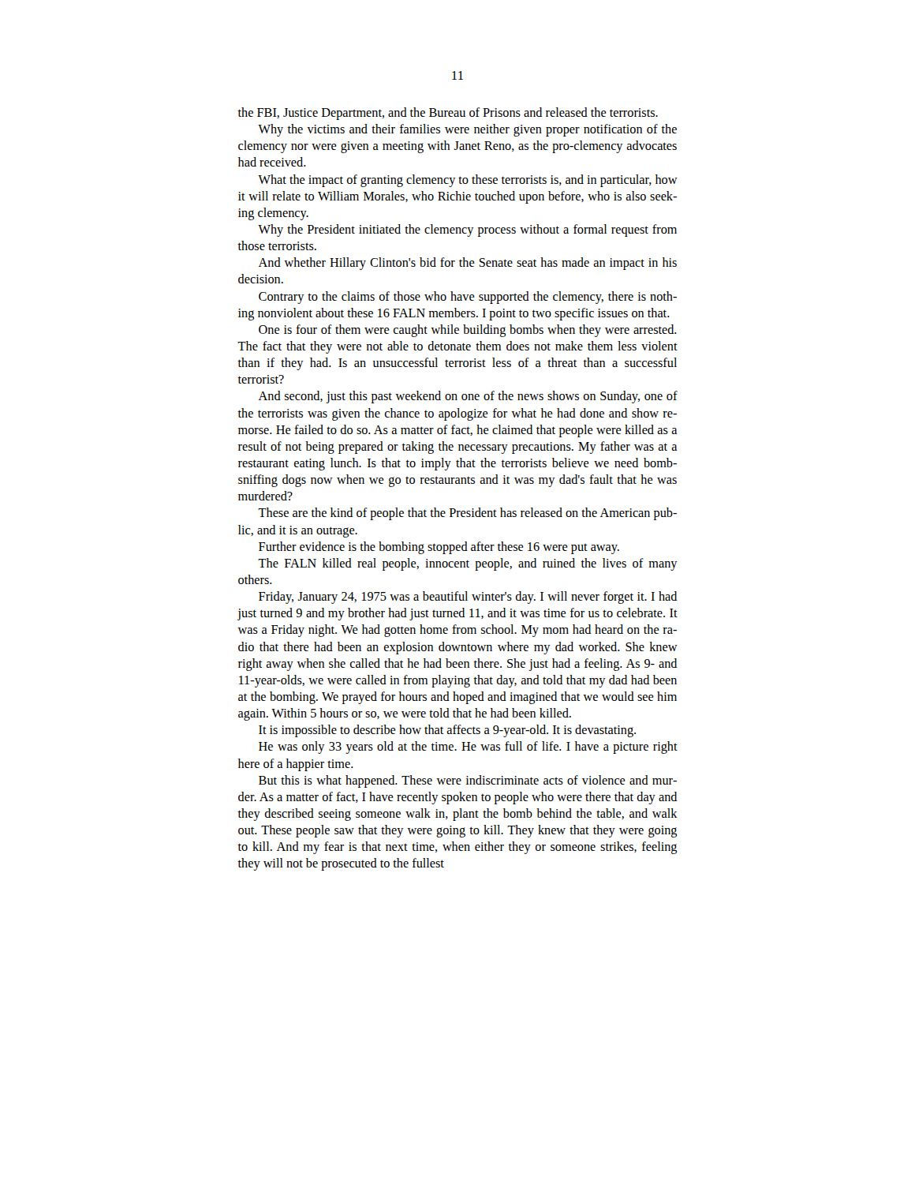11
the FBI, Justice Department, and the Bureau of Prisons and released the terrorists.
Why the victims and their families were neither given proper notification of the clemency nor were given a meeting with Janet Reno, as the pro-clemency advocates had received.
What the impact of granting clemency to these terrorists is, and in particular, how it will relate to William Morales, who Richie touched upon before, who is also seeking clemency.
Why the President initiated the clemency process without a formal request from those terrorists.
And whether Hillary Clinton's bid for the Senate seat has made an impact in his decision.
Contrary to the claims of those who have supported the clemency, there is nothing nonviolent about these 16 FALN members. I point to two specific issues on that.
One is four of them were caught while building bombs when they were arrested. The fact that they were not able to detonate them does not make them less violent than if they had. Is an unsuccessful terrorist less of a threat than a successful terrorist?
And second, just this past weekend on one of the news shows on Sunday, one of the terrorists was given the chance to apologize for what he had done and show remorse. He failed to do so. As a matter of fact, he claimed that people were killed as a result of not being prepared or taking the necessary precautions. My father was at a restaurant eating lunch. Is that to imply that the terrorists believe we need bomb-sniffing dogs now when we go to restaurants and it was my dad's fault that he was murdered?
These are the kind of people that the President has released on the American public, and it is an outrage.
Further evidence is the bombing stopped after these 16 were put away.
The FALN killed real people, innocent people, and ruined the lives of many others.
Friday, January 24, 1975 was a beautiful winter's day. I will never forget it. I had just turned 9 and my brother had just turned 11, and it was time for us to celebrate. It was a Friday night. We had gotten home from school. My mom had heard on the radio that there had been an explosion downtown where my dad worked. She knew right away when she called that he had been there. She just had a feeling. As 9- and 11-year-olds, we were called in from playing that day, and told that my dad had been at the bombing. We prayed for hours and hoped and imagined that we would see him again. Within 5 hours or so, we were told that he had been killed.
It is impossible to describe how that affects a 9-year-old. It is devastating.
He was only 33 years old at the time. He was full of life. I have a picture right here of a happier time.
But this is what happened. These were indiscriminate acts of violence and murder. As a matter of fact, I have recently spoken to people who were there that day and they described seeing someone walk in, plant the bomb behind the table, and walk out. These people saw that they were going to kill. They knew that they were going to kill. And my fear is that next time, when either they or someone strikes, feeling they will not be prosecuted to the fullest